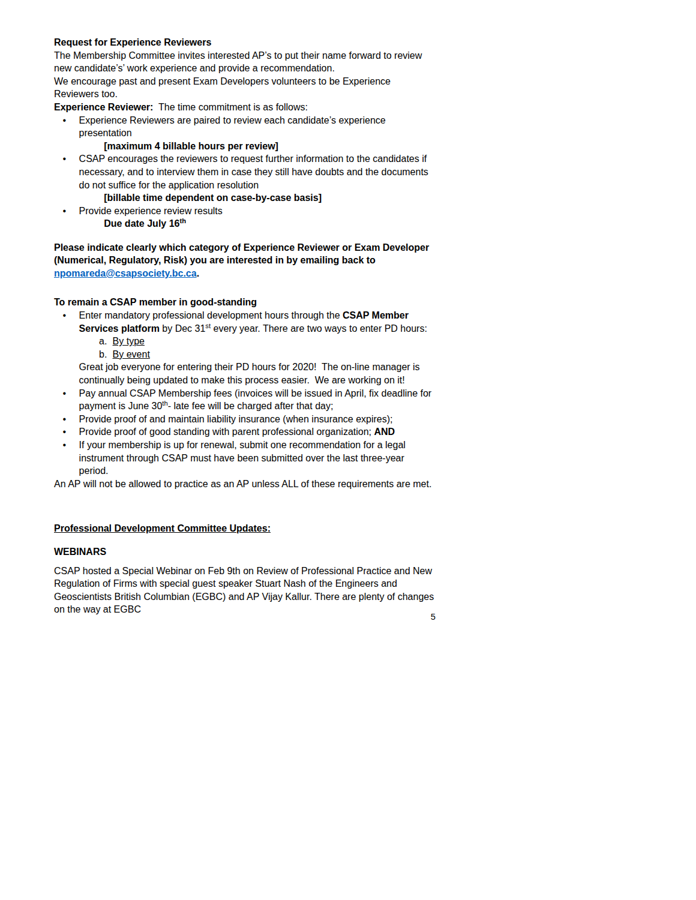Request for Experience Reviewers
The Membership Committee invites interested AP’s to put their name forward to review new candidate’s’ work experience and provide a recommendation.
We encourage past and present Exam Developers volunteers to be Experience Reviewers too.
Experience Reviewer: The time commitment is as follows:
Experience Reviewers are paired to review each candidate’s experience presentation
[maximum 4 billable hours per review]
CSAP encourages the reviewers to request further information to the candidates if necessary, and to interview them in case they still have doubts and the documents do not suffice for the application resolution
[billable time dependent on case-by-case basis]
Provide experience review results
Due date July 16th
Please indicate clearly which category of Experience Reviewer or Exam Developer (Numerical, Regulatory, Risk) you are interested in by emailing back to npomareda@csapsociety.bc.ca.
To remain a CSAP member in good-standing
Enter mandatory professional development hours through the CSAP Member Services platform by Dec 31st every year. There are two ways to enter PD hours:
By type
By event
Great job everyone for entering their PD hours for 2020! The on-line manager is continually being updated to make this process easier. We are working on it!
Pay annual CSAP Membership fees (invoices will be issued in April, fix deadline for payment is June 30th- late fee will be charged after that day;
Provide proof of and maintain liability insurance (when insurance expires);
Provide proof of good standing with parent professional organization; AND
If your membership is up for renewal, submit one recommendation for a legal instrument through CSAP must have been submitted over the last three-year period.
An AP will not be allowed to practice as an AP unless ALL of these requirements are met.
Professional Development Committee Updates:
WEBINARS
CSAP hosted a Special Webinar on Feb 9th on Review of Professional Practice and New Regulation of Firms with special guest speaker Stuart Nash of the Engineers and Geoscientists British Columbian (EGBC) and AP Vijay Kallur. There are plenty of changes on the way at EGBC
5